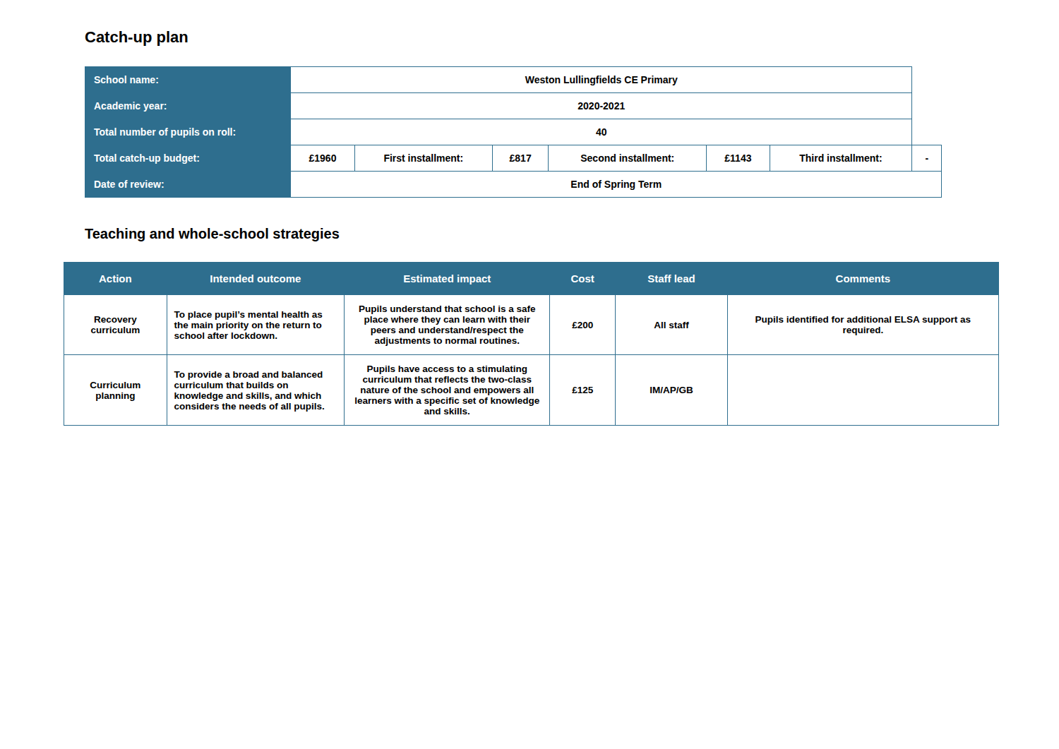Catch-up plan
| School name: | Weston Lullingfields CE Primary |
| Academic year: | 2020-2021 |
| Total number of pupils on roll: | 40 |
| Total catch-up budget: | £1960 | First installment: | £817 | Second installment: | £1143 | Third installment: | - |
| Date of review: | End of Spring Term |
Teaching and whole-school strategies
| Action | Intended outcome | Estimated impact | Cost | Staff lead | Comments |
| --- | --- | --- | --- | --- | --- |
| Recovery curriculum | To place pupil’s mental health as the main priority on the return to school after lockdown. | Pupils understand that school is a safe place where they can learn with their peers and understand/respect the adjustments to normal routines. | £200 | All staff | Pupils identified for additional ELSA support as required. |
| Curriculum planning | To provide a broad and balanced curriculum that builds on knowledge and skills, and which considers the needs of all pupils. | Pupils have access to a stimulating curriculum that reflects the two-class nature of the school and empowers all learners with a specific set of knowledge and skills. | £125 | IM/AP/GB | |